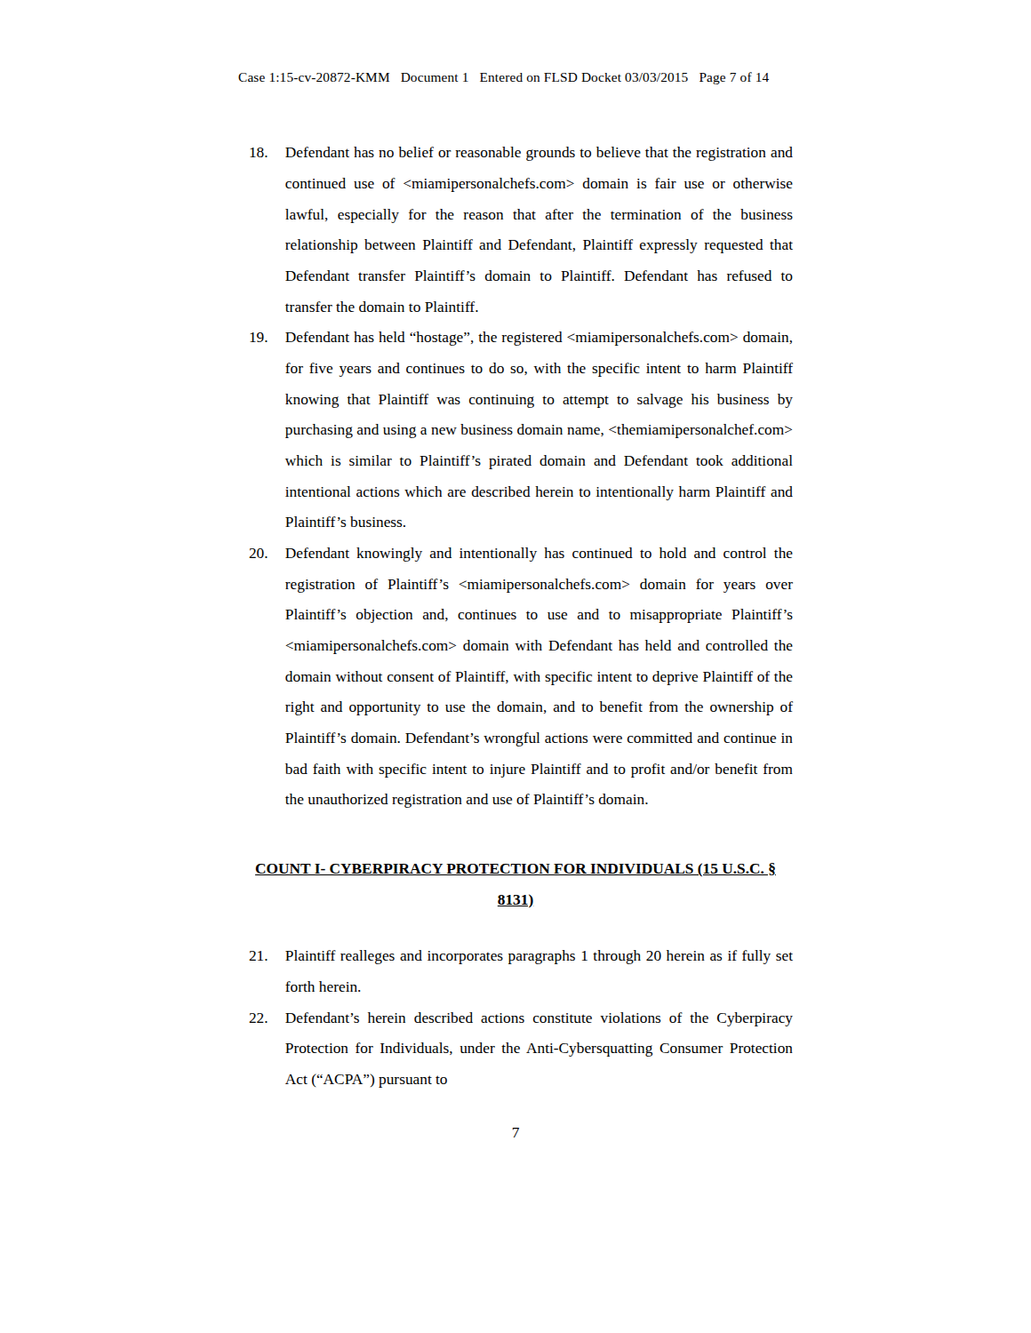Case 1:15-cv-20872-KMM Document 1 Entered on FLSD Docket 03/03/2015 Page 7 of 14
18. Defendant has no belief or reasonable grounds to believe that the registration and continued use of <miamipersonalchefs.com> domain is fair use or otherwise lawful, especially for the reason that after the termination of the business relationship between Plaintiff and Defendant, Plaintiff expressly requested that Defendant transfer Plaintiff’s domain to Plaintiff. Defendant has refused to transfer the domain to Plaintiff.
19. Defendant has held “hostage”, the registered <miamipersonalchefs.com> domain, for five years and continues to do so, with the specific intent to harm Plaintiff knowing that Plaintiff was continuing to attempt to salvage his business by purchasing and using a new business domain name, <themiamipersonalchef.com> which is similar to Plaintiff’s pirated domain and Defendant took additional intentional actions which are described herein to intentionally harm Plaintiff and Plaintiff’s business.
20. Defendant knowingly and intentionally has continued to hold and control the registration of Plaintiff’s <miamipersonalchefs.com> domain for years over Plaintiff’s objection and, continues to use and to misappropriate Plaintiff’s <miamipersonalchefs.com> domain with Defendant has held and controlled the domain without consent of Plaintiff, with specific intent to deprive Plaintiff of the right and opportunity to use the domain, and to benefit from the ownership of Plaintiff’s domain. Defendant’s wrongful actions were committed and continue in bad faith with specific intent to injure Plaintiff and to profit and/or benefit from the unauthorized registration and use of Plaintiff’s domain.
COUNT I- CYBERPIRACY PROTECTION FOR INDIVIDUALS (15 U.S.C. § 8131)
21. Plaintiff realleges and incorporates paragraphs 1 through 20 herein as if fully set forth herein.
22. Defendant’s herein described actions constitute violations of the Cyberpiracy Protection for Individuals, under the Anti-Cybersquatting Consumer Protection Act (“ACPA”) pursuant to
7